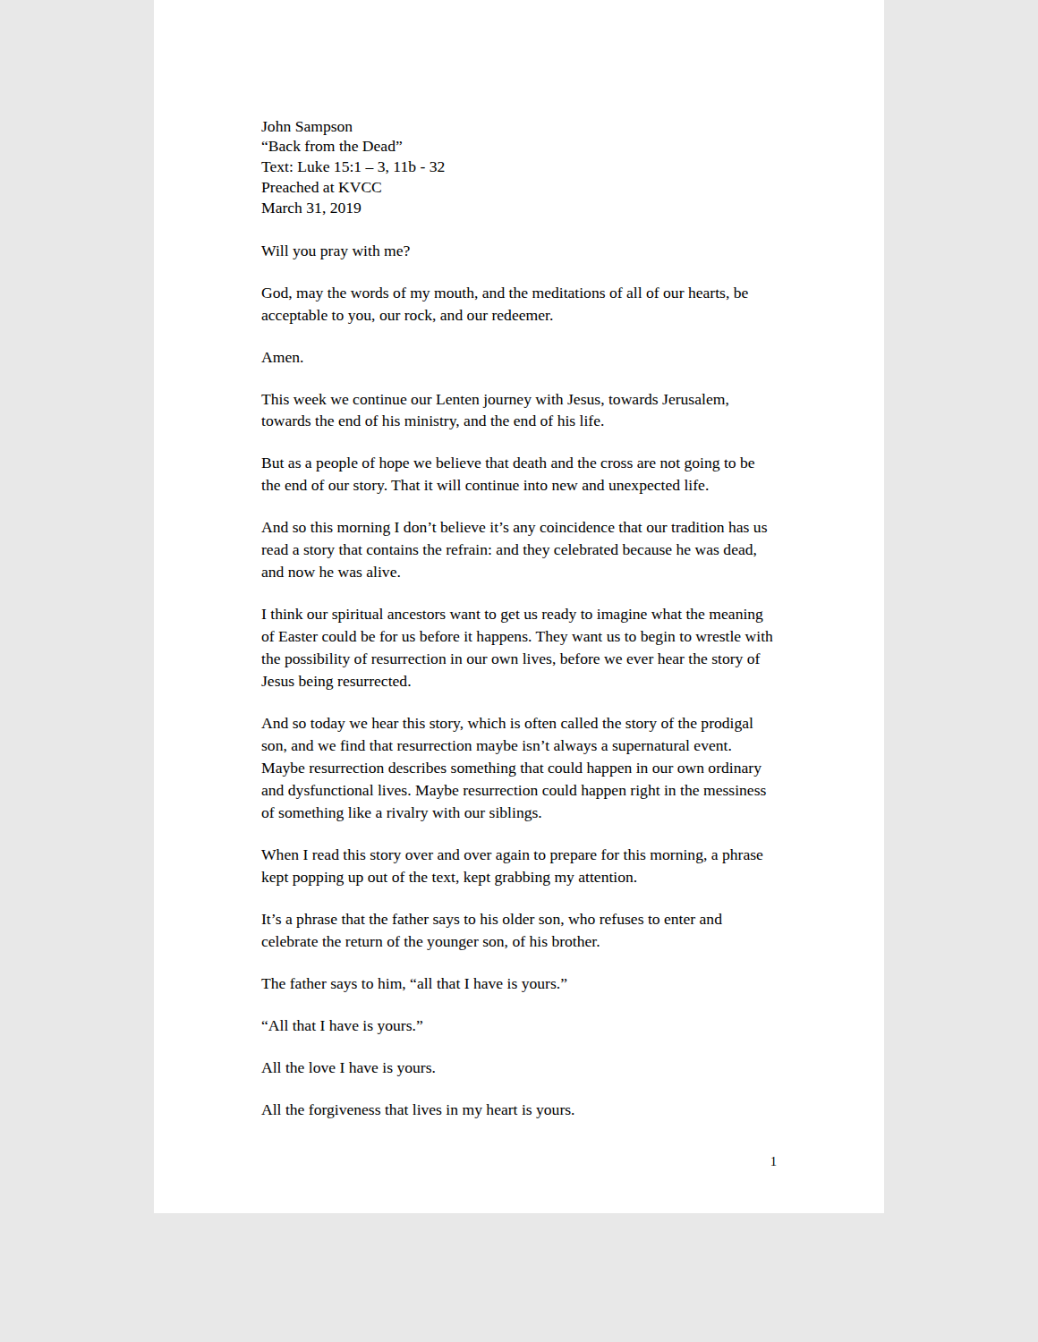John Sampson
“Back from the Dead”
Text: Luke 15:1 – 3, 11b - 32
Preached at KVCC
March 31, 2019
Will you pray with me?
God, may the words of my mouth, and the meditations of all of our hearts, be acceptable to you, our rock, and our redeemer.
Amen.
This week we continue our Lenten journey with Jesus, towards Jerusalem, towards the end of his ministry, and the end of his life.
But as a people of hope we believe that death and the cross are not going to be the end of our story. That it will continue into new and unexpected life.
And so this morning I don’t believe it’s any coincidence that our tradition has us read a story that contains the refrain: and they celebrated because he was dead, and now he was alive.
I think our spiritual ancestors want to get us ready to imagine what the meaning of Easter could be for us before it happens. They want us to begin to wrestle with the possibility of resurrection in our own lives, before we ever hear the story of Jesus being resurrected.
And so today we hear this story, which is often called the story of the prodigal son, and we find that resurrection maybe isn’t always a supernatural event. Maybe resurrection describes something that could happen in our own ordinary and dysfunctional lives. Maybe resurrection could happen right in the messiness of something like a rivalry with our siblings.
When I read this story over and over again to prepare for this morning, a phrase kept popping up out of the text, kept grabbing my attention.
It’s a phrase that the father says to his older son, who refuses to enter and celebrate the return of the younger son, of his brother.
The father says to him, “all that I have is yours.”
“All that I have is yours.”
All the love I have is yours.
All the forgiveness that lives in my heart is yours.
1